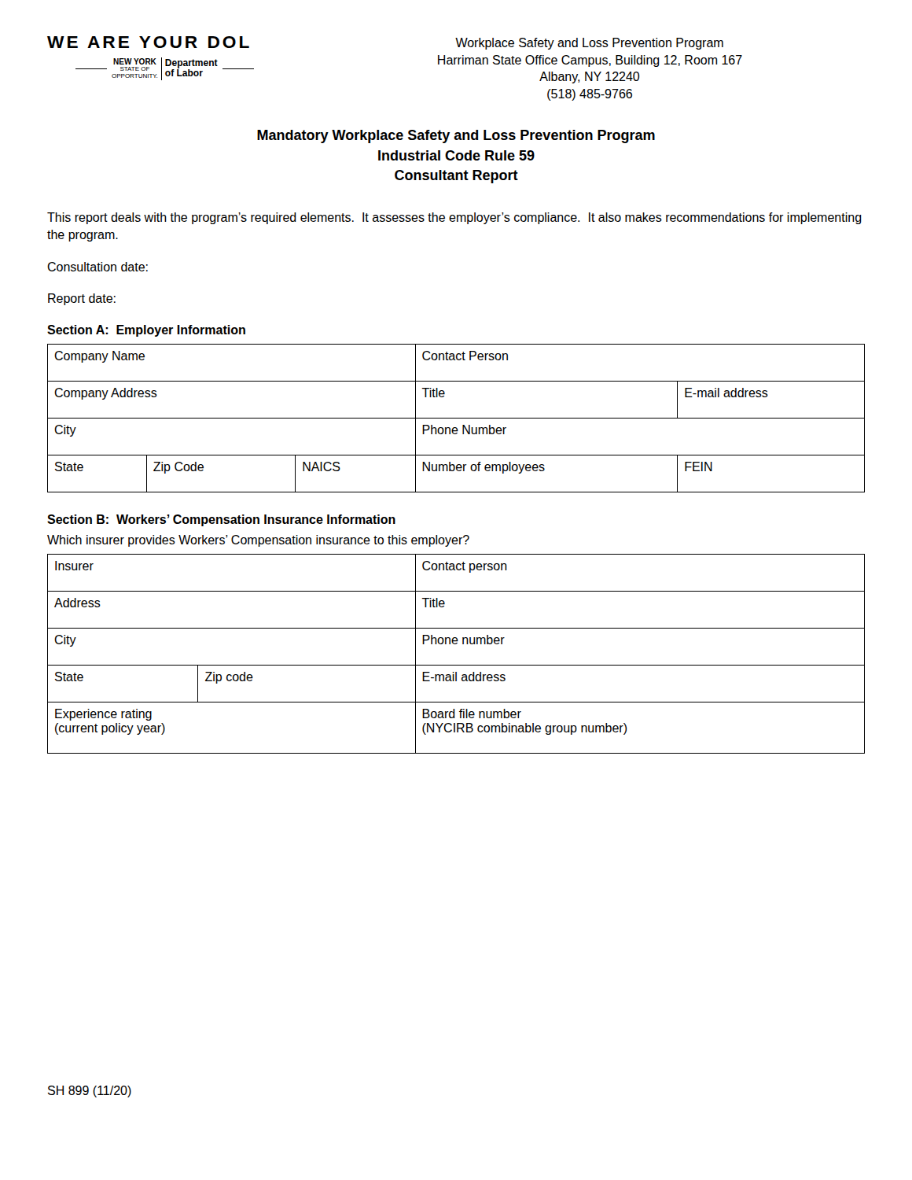WE ARE YOUR DOL
NEW YORKSTATE OF
OPPORTUNITY. Department
of Labor
Workplace Safety and Loss Prevention Program
Harriman State Office Campus, Building 12, Room 167
Albany, NY 12240
(518) 485-9766
Mandatory Workplace Safety and Loss Prevention Program
Industrial Code Rule 59
Consultant Report
This report deals with the program’s required elements. It assesses the employer’s compliance. It also makes recommendations for implementing the program.
Consultation date:
Report date:
Section A: Employer Information
| Company Name | Contact Person |
| Company Address | Title | E-mail address |
| City | Phone Number |
| State | Zip Code | NAICS | Number of employees | FEIN |
Section B: Workers’ Compensation Insurance Information
Which insurer provides Workers’ Compensation insurance to this employer?
| Insurer | Contact person |
| Address | Title |
| City | Phone number |
| State | Zip code | E-mail address |
| Experience rating (current policy year) | Board file number (NYCIRB combinable group number) |
SH 899 (11/20)